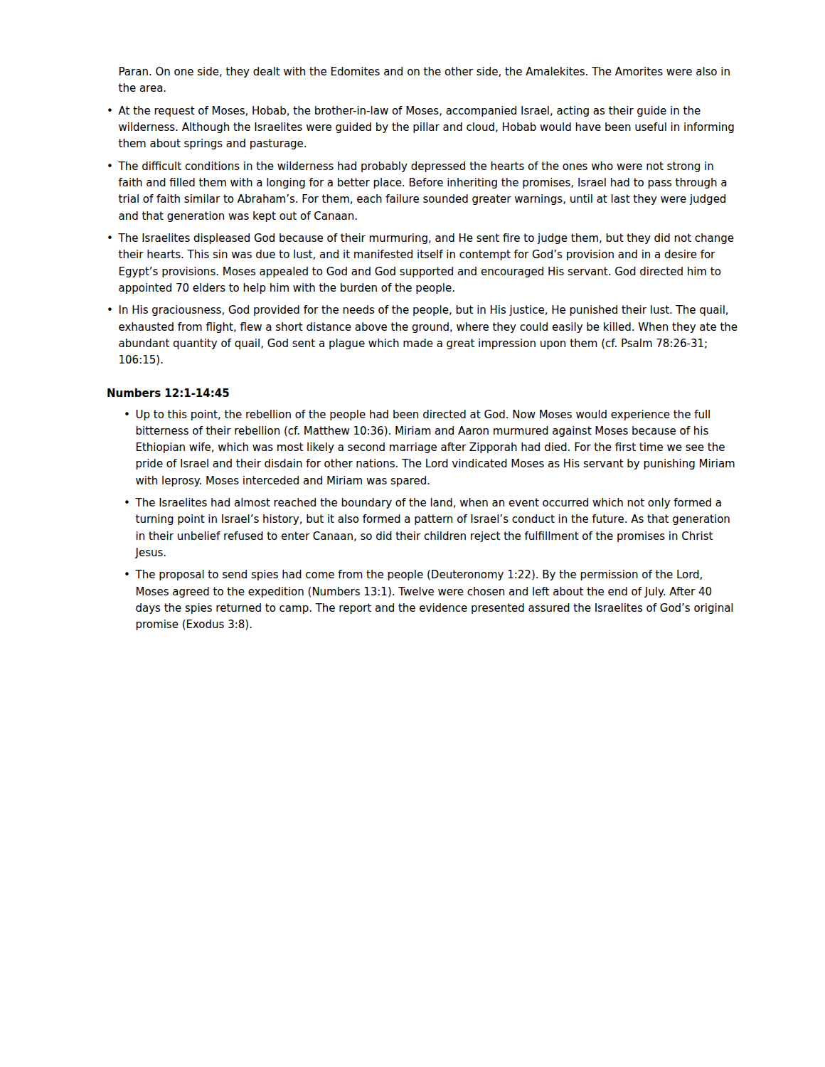Paran. On one side, they dealt with the Edomites and on the other side, the Amalekites. The Amorites were also in the area.
At the request of Moses, Hobab, the brother-in-law of Moses, accompanied Israel, acting as their guide in the wilderness. Although the Israelites were guided by the pillar and cloud, Hobab would have been useful in informing them about springs and pasturage.
The difficult conditions in the wilderness had probably depressed the hearts of the ones who were not strong in faith and filled them with a longing for a better place. Before inheriting the promises, Israel had to pass through a trial of faith similar to Abraham’s. For them, each failure sounded greater warnings, until at last they were judged and that generation was kept out of Canaan.
The Israelites displeased God because of their murmuring, and He sent fire to judge them, but they did not change their hearts. This sin was due to lust, and it manifested itself in contempt for God’s provision and in a desire for Egypt’s provisions. Moses appealed to God and God supported and encouraged His servant. God directed him to appointed 70 elders to help him with the burden of the people.
In His graciousness, God provided for the needs of the people, but in His justice, He punished their lust. The quail, exhausted from flight, flew a short distance above the ground, where they could easily be killed. When they ate the abundant quantity of quail, God sent a plague which made a great impression upon them (cf. Psalm 78:26-31; 106:15).
Numbers 12:1-14:45
Up to this point, the rebellion of the people had been directed at God. Now Moses would experience the full bitterness of their rebellion (cf. Matthew 10:36). Miriam and Aaron murmured against Moses because of his Ethiopian wife, which was most likely a second marriage after Zipporah had died. For the first time we see the pride of Israel and their disdain for other nations. The Lord vindicated Moses as His servant by punishing Miriam with leprosy. Moses interceded and Miriam was spared.
The Israelites had almost reached the boundary of the land, when an event occurred which not only formed a turning point in Israel’s history, but it also formed a pattern of Israel’s conduct in the future. As that generation in their unbelief refused to enter Canaan, so did their children reject the fulfillment of the promises in Christ Jesus.
The proposal to send spies had come from the people (Deuteronomy 1:22). By the permission of the Lord, Moses agreed to the expedition (Numbers 13:1). Twelve were chosen and left about the end of July. After 40 days the spies returned to camp. The report and the evidence presented assured the Israelites of God’s original promise (Exodus 3:8).